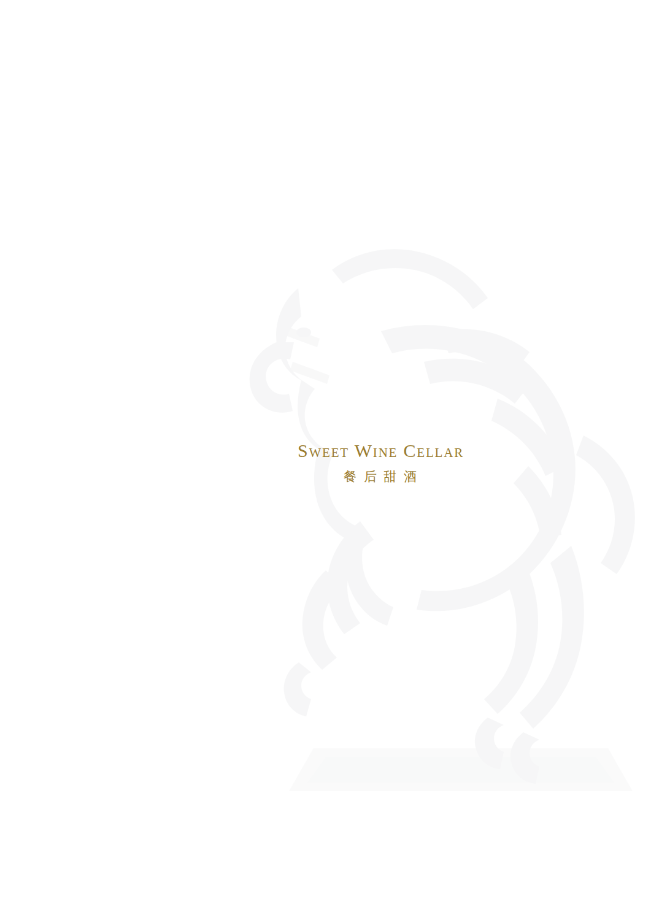Sweet Wine Cellar
餐后甜酒